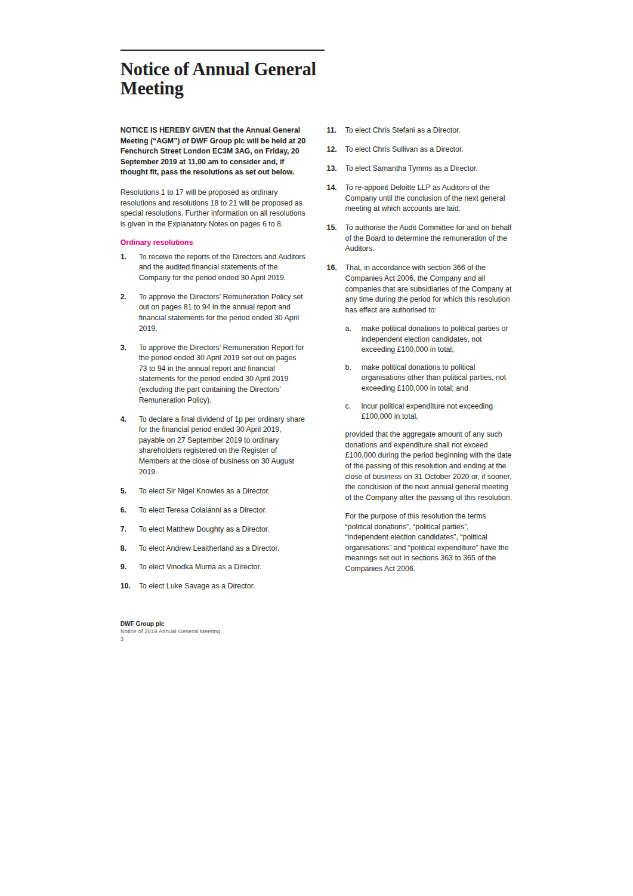Notice of Annual General Meeting
NOTICE IS HEREBY GIVEN that the Annual General Meeting (“AGM”) of DWF Group plc will be held at 20 Fenchurch Street London EC3M 3AG, on Friday, 20 September 2019 at 11.00 am to consider and, if thought fit, pass the resolutions as set out below.
Resolutions 1 to 17 will be proposed as ordinary resolutions and resolutions 18 to 21 will be proposed as special resolutions. Further information on all resolutions is given in the Explanatory Notes on pages 6 to 8.
Ordinary resolutions
1.
To receive the reports of the Directors and Auditors and the audited financial statements of the Company for the period ended 30 April 2019.
2.
To approve the Directors’ Remuneration Policy set out on pages 81 to 94 in the annual report and financial statements for the period ended 30 April 2019.
3.
To approve the Directors’ Remuneration Report for the period ended 30 April 2019 set out on pages 73 to 94 in the annual report and financial statements for the period ended 30 April 2019 (excluding the part containing the Directors’ Remuneration Policy).
4.
To declare a final dividend of 1p per ordinary share for the financial period ended 30 April 2019, payable on 27 September 2019 to ordinary shareholders registered on the Register of Members at the close of business on 30 August 2019.
5.
To elect Sir Nigel Knowles as a Director.
6.
To elect Teresa Colaianni as a Director.
7.
To elect Matthew Doughty as a Director.
8.
To elect Andrew Leaitherland as a Director.
9.
To elect Vinodka Murria as a Director.
10.
To elect Luke Savage as a Director.
11.
To elect Chris Stefani as a Director.
12.
To elect Chris Sullivan as a Director.
13.
To elect Samantha Tymms as a Director.
14.
To re-appoint Deloitte LLP as Auditors of the Company until the conclusion of the next general meeting at which accounts are laid.
15.
To authorise the Audit Committee for and on behalf of the Board to determine the remuneration of the Auditors.
16.
That, in accordance with section 366 of the Companies Act 2006, the Company and all companies that are subsidiaries of the Company at any time during the period for which this resolution has effect are authorised to:
a. make political donations to political parties or independent election candidates, not exceeding £100,000 in total;
b. make political donations to political organisations other than political parties, not exceeding £100,000 in total; and
c. incur political expenditure not exceeding £100,000 in total,
provided that the aggregate amount of any such donations and expenditure shall not exceed £100,000 during the period beginning with the date of the passing of this resolution and ending at the close of business on 31 October 2020 or, if sooner, the conclusion of the next annual general meeting of the Company after the passing of this resolution.
For the purpose of this resolution the terms “political donations”, “political parties”, “independent election candidates”, “political organisations” and “political expenditure” have the meanings set out in sections 363 to 365 of the Companies Act 2006.
DWF Group plc
Notice of 2019 Annual General Meeting
3